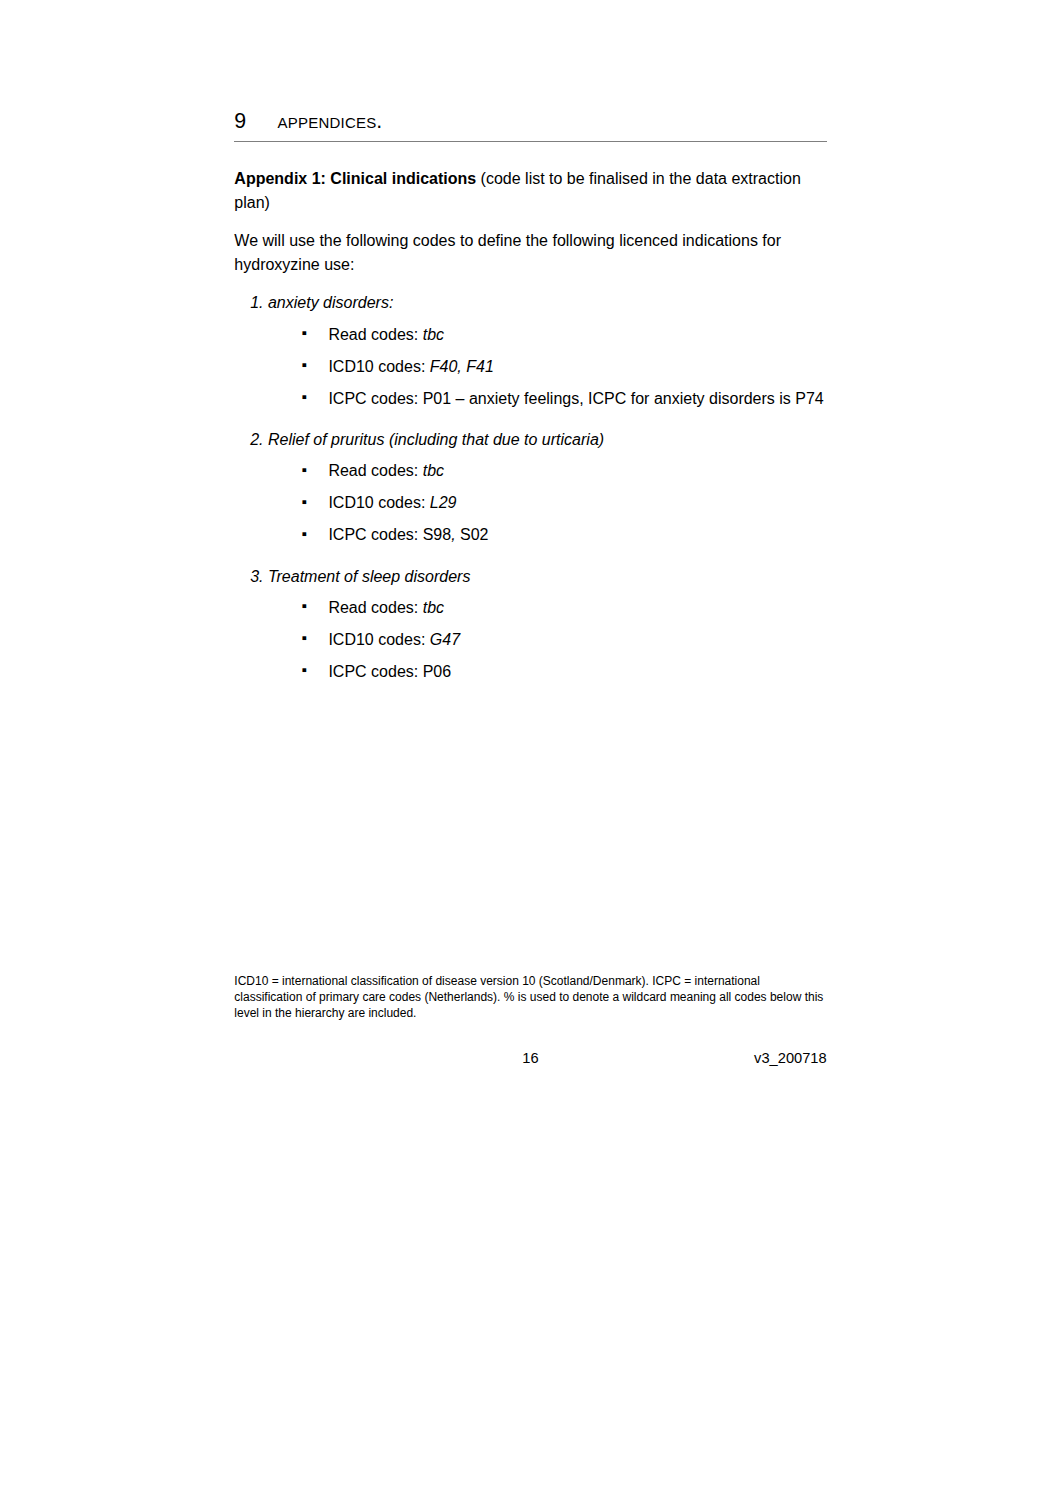9 Appendices.
Appendix 1: Clinical indications (code list to be finalised in the data extraction plan)
We will use the following codes to define the following licenced indications for hydroxyzine use:
anxiety disorders:
Read codes: tbc
ICD10 codes: F40, F41
ICPC codes: P01 – anxiety feelings, ICPC for anxiety disorders is P74
Relief of pruritus (including that due to urticaria)
Read codes: tbc
ICD10 codes: L29
ICPC codes: S98, S02
Treatment of sleep disorders
Read codes: tbc
ICD10 codes: G47
ICPC codes: P06
ICD10 = international classification of disease version 10 (Scotland/Denmark). ICPC = international classification of primary care codes (Netherlands). % is used to denote a wildcard meaning all codes below this level in the hierarchy are included.
16
v3_200718